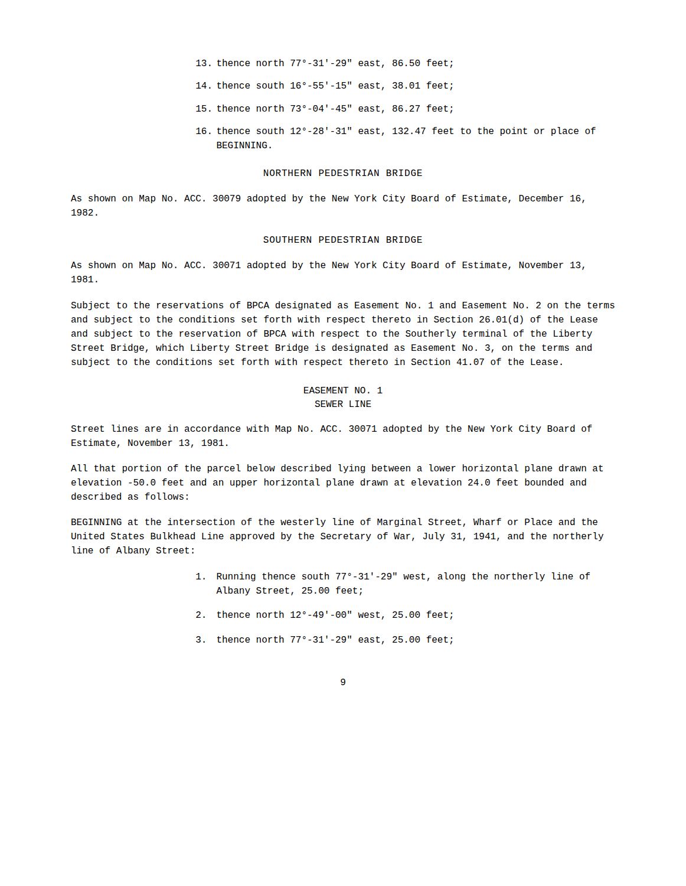13. thence north 77°-31'-29" east, 86.50 feet;
14. thence south 16°-55'-15" east, 38.01 feet;
15. thence north 73°-04'-45" east, 86.27 feet;
16. thence south 12°-28'-31" east, 132.47 feet to the point or place of BEGINNING.
NORTHERN PEDESTRIAN BRIDGE
As shown on Map No. ACC. 30079 adopted by the New York City Board of Estimate, December 16, 1982.
SOUTHERN PEDESTRIAN BRIDGE
As shown on Map No. ACC. 30071 adopted by the New York City Board of Estimate, November 13, 1981.
Subject to the reservations of BPCA designated as Easement No. 1 and Easement No. 2 on the terms and subject to the conditions set forth with respect thereto in Section 26.01(d) of the Lease and subject to the reservation of BPCA with respect to the Southerly terminal of the Liberty Street Bridge, which Liberty Street Bridge is designated as Easement No. 3, on the terms and subject to the conditions set forth with respect thereto in Section 41.07 of the Lease.
EASEMENT NO. 1
SEWER LINE
Street lines are in accordance with Map No. ACC. 30071 adopted by the New York City Board of Estimate, November 13, 1981.
All that portion of the parcel below described lying between a lower horizontal plane drawn at elevation -50.0 feet and an upper horizontal plane drawn at elevation 24.0 feet bounded and described as follows:
BEGINNING at the intersection of the westerly line of Marginal Street, Wharf or Place and the United States Bulkhead Line approved by the Secretary of War, July 31, 1941, and the northerly line of Albany Street:
1. Running thence south 77°-31'-29" west, along the northerly line of Albany Street, 25.00 feet;
2. thence north 12°-49'-00" west, 25.00 feet;
3. thence north 77°-31'-29" east, 25.00 feet;
9